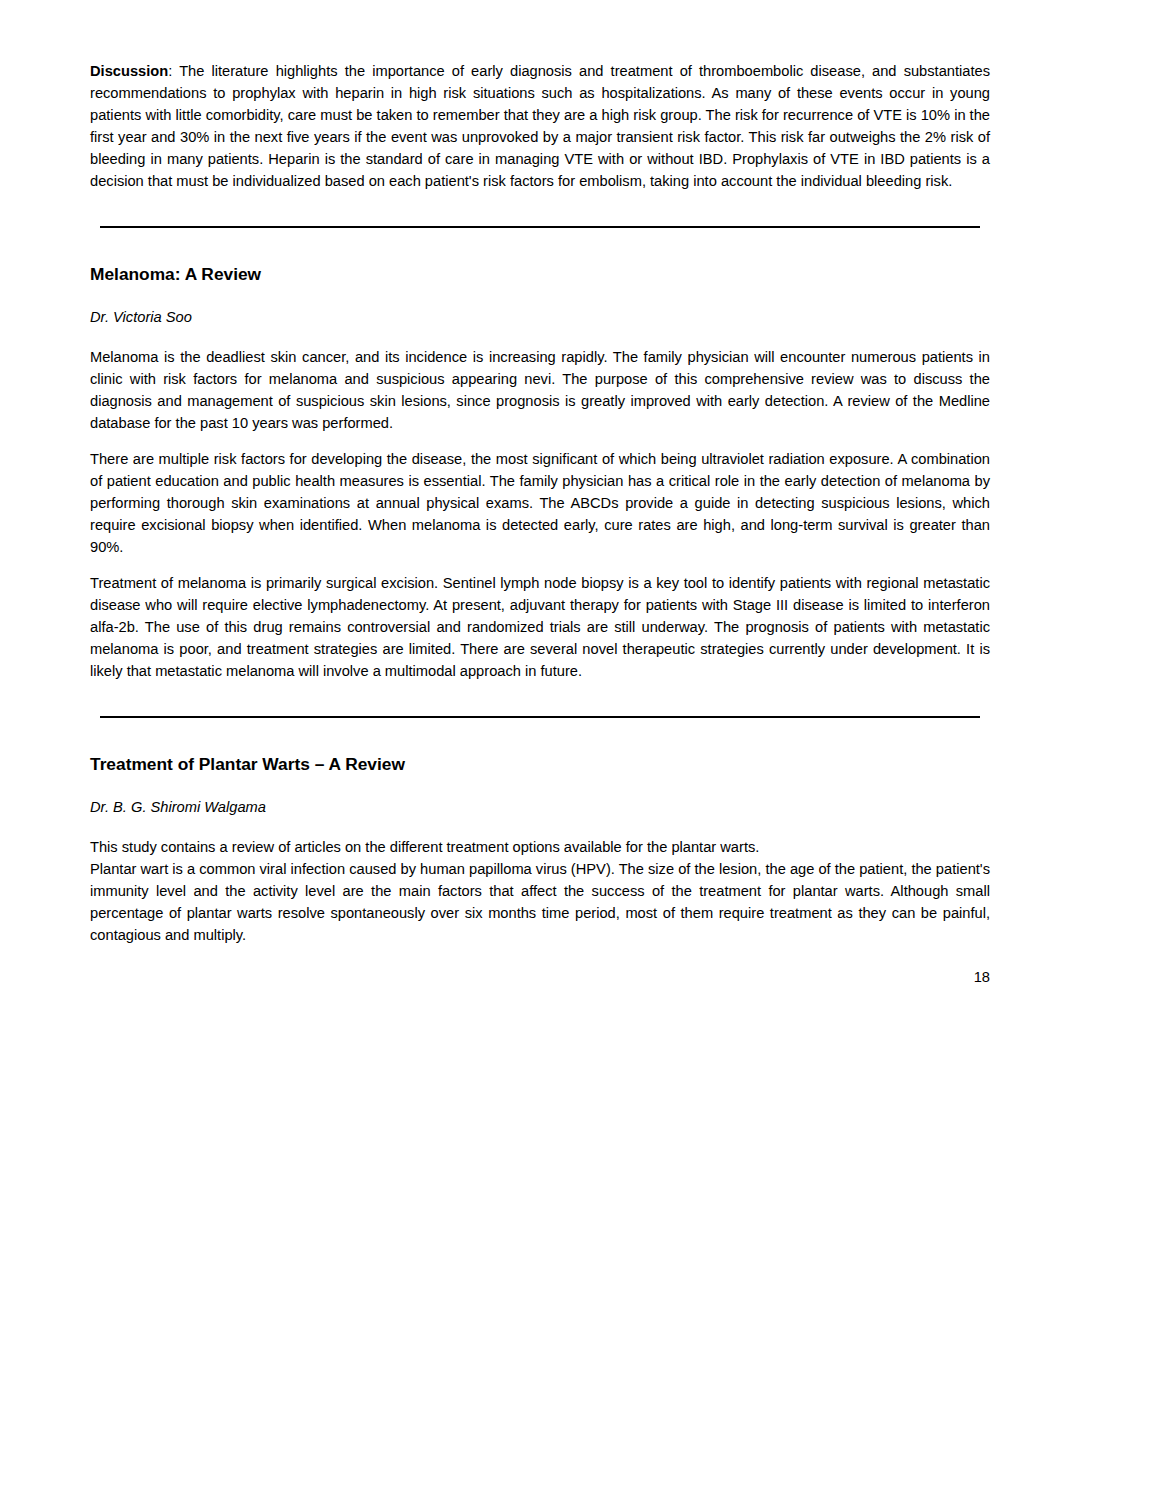Discussion: The literature highlights the importance of early diagnosis and treatment of thromboembolic disease, and substantiates recommendations to prophylax with heparin in high risk situations such as hospitalizations. As many of these events occur in young patients with little comorbidity, care must be taken to remember that they are a high risk group. The risk for recurrence of VTE is 10% in the first year and 30% in the next five years if the event was unprovoked by a major transient risk factor. This risk far outweighs the 2% risk of bleeding in many patients. Heparin is the standard of care in managing VTE with or without IBD. Prophylaxis of VTE in IBD patients is a decision that must be individualized based on each patient's risk factors for embolism, taking into account the individual bleeding risk.
Melanoma: A Review
Dr. Victoria Soo
Melanoma is the deadliest skin cancer, and its incidence is increasing rapidly. The family physician will encounter numerous patients in clinic with risk factors for melanoma and suspicious appearing nevi. The purpose of this comprehensive review was to discuss the diagnosis and management of suspicious skin lesions, since prognosis is greatly improved with early detection. A review of the Medline database for the past 10 years was performed.
There are multiple risk factors for developing the disease, the most significant of which being ultraviolet radiation exposure. A combination of patient education and public health measures is essential. The family physician has a critical role in the early detection of melanoma by performing thorough skin examinations at annual physical exams. The ABCDs provide a guide in detecting suspicious lesions, which require excisional biopsy when identified. When melanoma is detected early, cure rates are high, and long-term survival is greater than 90%.
Treatment of melanoma is primarily surgical excision. Sentinel lymph node biopsy is a key tool to identify patients with regional metastatic disease who will require elective lymphadenectomy. At present, adjuvant therapy for patients with Stage III disease is limited to interferon alfa-2b. The use of this drug remains controversial and randomized trials are still underway. The prognosis of patients with metastatic melanoma is poor, and treatment strategies are limited. There are several novel therapeutic strategies currently under development. It is likely that metastatic melanoma will involve a multimodal approach in future.
Treatment of Plantar Warts – A Review
Dr. B. G. Shiromi Walgama
This study contains a review of articles on the different treatment options available for the plantar warts.
Plantar wart is a common viral infection caused by human papilloma virus (HPV). The size of the lesion, the age of the patient, the patient's immunity level and the activity level are the main factors that affect the success of the treatment for plantar warts. Although small percentage of plantar warts resolve spontaneously over six months time period, most of them require treatment as they can be painful, contagious and multiply.
18